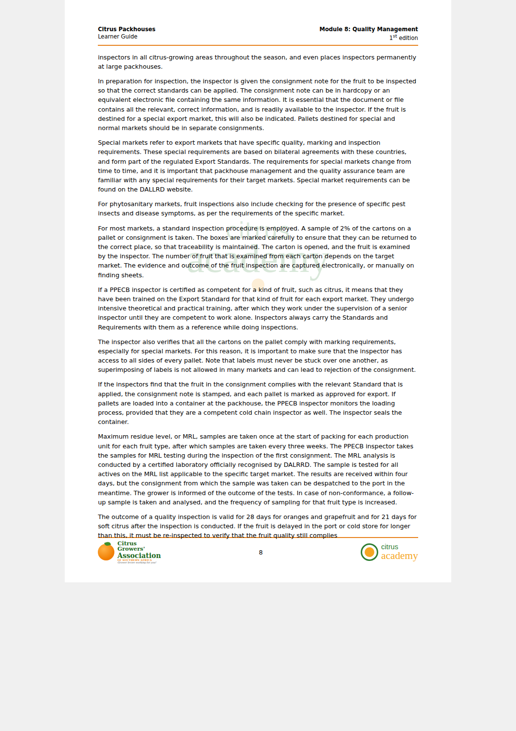Citrus Packhouses
Learner Guide
Module 8: Quality Management
1st edition
citrus
academy
inspectors in all citrus-growing areas throughout the season, and even places inspectors permanently at large packhouses.
In preparation for inspection, the inspector is given the consignment note for the fruit to be inspected so that the correct standards can be applied. The consignment note can be in hardcopy or an equivalent electronic file containing the same information. It is essential that the document or file contains all the relevant, correct information, and is readily available to the inspector. If the fruit is destined for a special export market, this will also be indicated. Pallets destined for special and normal markets should be in separate consignments.
Special markets refer to export markets that have specific quality, marking and inspection requirements. These special requirements are based on bilateral agreements with these countries, and form part of the regulated Export Standards. The requirements for special markets change from time to time, and it is important that packhouse management and the quality assurance team are familiar with any special requirements for their target markets. Special market requirements can be found on the DALLRD website.
For phytosanitary markets, fruit inspections also include checking for the presence of specific pest insects and disease symptoms, as per the requirements of the specific market.
For most markets, a standard inspection procedure is employed. A sample of 2% of the cartons on a pallet or consignment is taken. The boxes are marked carefully to ensure that they can be returned to the correct place, so that traceability is maintained. The carton is opened, and the fruit is examined by the inspector. The number of fruit that is examined from each carton depends on the target market. The evidence and outcome of the fruit inspection are captured electronically, or manually on finding sheets.
If a PPECB inspector is certified as competent for a kind of fruit, such as citrus, it means that they have been trained on the Export Standard for that kind of fruit for each export market. They undergo intensive theoretical and practical training, after which they work under the supervision of a senior inspector until they are competent to work alone. Inspectors always carry the Standards and Requirements with them as a reference while doing inspections.
The inspector also verifies that all the cartons on the pallet comply with marking requirements, especially for special markets. For this reason, it is important to make sure that the inspector has access to all sides of every pallet. Note that labels must never be stuck over one another, as superimposing of labels is not allowed in many markets and can lead to rejection of the consignment.
If the inspectors find that the fruit in the consignment complies with the relevant Standard that is applied, the consignment note is stamped, and each pallet is marked as approved for export. If pallets are loaded into a container at the packhouse, the PPECB inspector monitors the loading process, provided that they are a competent cold chain inspector as well. The inspector seals the container.
Maximum residue level, or MRL, samples are taken once at the start of packing for each production unit for each fruit type, after which samples are taken every three weeks. The PPECB inspector takes the samples for MRL testing during the inspection of the first consignment. The MRL analysis is conducted by a certified laboratory officially recognised by DALRRD. The sample is tested for all actives on the MRL list applicable to the specific target market. The results are received within four days, but the consignment from which the sample was taken can be despatched to the port in the meantime. The grower is informed of the outcome of the tests. In case of non-conformance, a follow-up sample is taken and analysed, and the frequency of sampling for that fruit type is increased.
The outcome of a quality inspection is valid for 28 days for oranges and grapefruit and for 21 days for soft citrus after the inspection is conducted. If the fruit is delayed in the port or cold store for longer than this, it must be re-inspected to verify that the fruit quality still complies
Citrus
Growers'
Association
OF SOUTHERN AFRICA
Grower levies working for you!
8
citrus
academy